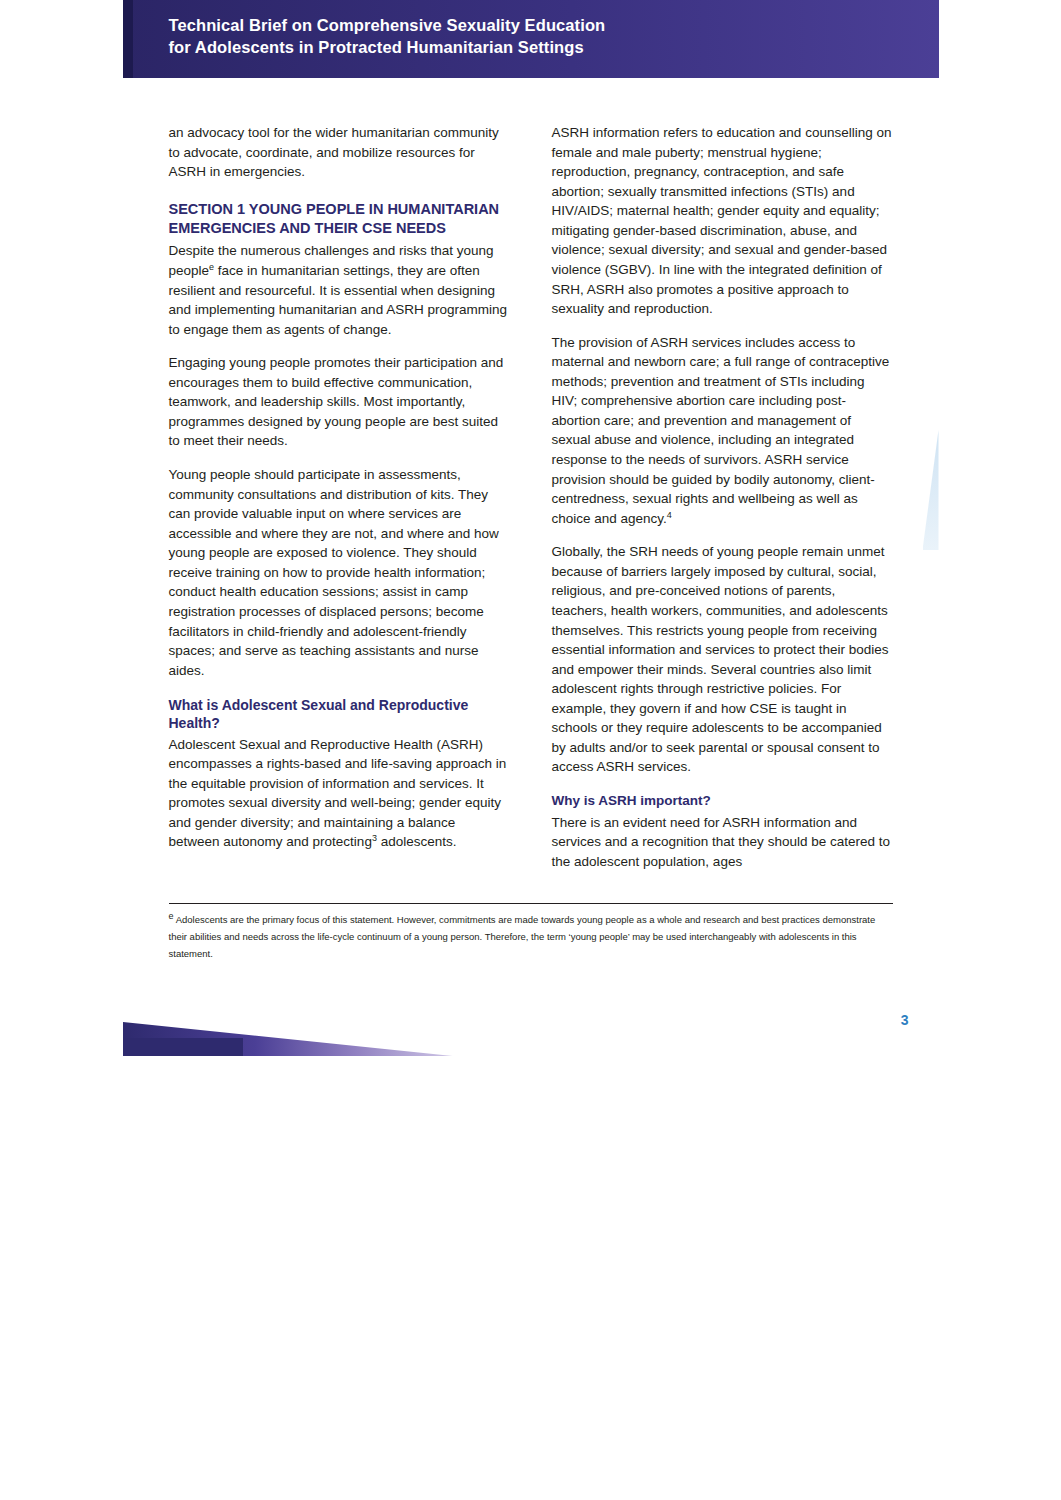Technical Brief on Comprehensive Sexuality Education
for Adolescents in Protracted Humanitarian Settings
an advocacy tool for the wider humanitarian community to advocate, coordinate, and mobilize resources for ASRH in emergencies.
Section 1 Young People in Humanitarian Emergencies and their CSE Needs
Despite the numerous challenges and risks that young peoplee face in humanitarian settings, they are often resilient and resourceful. It is essential when designing and implementing humanitarian and ASRH programming to engage them as agents of change.
Engaging young people promotes their participation and encourages them to build effective communication, teamwork, and leadership skills. Most importantly, programmes designed by young people are best suited to meet their needs.
Young people should participate in assessments, community consultations and distribution of kits. They can provide valuable input on where services are accessible and where they are not, and where and how young people are exposed to violence. They should receive training on how to provide health information; conduct health education sessions; assist in camp registration processes of displaced persons; become facilitators in child-friendly and adolescent-friendly spaces; and serve as teaching assistants and nurse aides.
What is Adolescent Sexual and Reproductive Health?
Adolescent Sexual and Reproductive Health (ASRH) encompasses a rights-based and life-saving approach in the equitable provision of information and services. It promotes sexual diversity and well-being; gender equity and gender diversity; and maintaining a balance between autonomy and protecting3 adolescents.
ASRH information refers to education and counselling on female and male puberty; menstrual hygiene; reproduction, pregnancy, contraception, and safe abortion; sexually transmitted infections (STIs) and HIV/AIDS; maternal health; gender equity and equality; mitigating gender-based discrimination, abuse, and violence; sexual diversity; and sexual and gender-based violence (SGBV). In line with the integrated definition of SRH, ASRH also promotes a positive approach to sexuality and reproduction.
The provision of ASRH services includes access to maternal and newborn care; a full range of contraceptive methods; prevention and treatment of STIs including HIV; comprehensive abortion care including post-abortion care; and prevention and management of sexual abuse and violence, including an integrated response to the needs of survivors. ASRH service provision should be guided by bodily autonomy, client-centredness, sexual rights and wellbeing as well as choice and agency.4
Globally, the SRH needs of young people remain unmet because of barriers largely imposed by cultural, social, religious, and pre-conceived notions of parents, teachers, health workers, communities, and adolescents themselves. This restricts young people from receiving essential information and services to protect their bodies and empower their minds. Several countries also limit adolescent rights through restrictive policies. For example, they govern if and how CSE is taught in schools or they require adolescents to be accompanied by adults and/or to seek parental or spousal consent to access ASRH services.
Why is ASRH important?
There is an evident need for ASRH information and services and a recognition that they should be catered to the adolescent population, ages
e Adolescents are the primary focus of this statement. However, commitments are made towards young people as a whole and research and best practices demonstrate their abilities and needs across the life-cycle continuum of a young person. Therefore, the term ‘young people’ may be used interchangeably with adolescents in this statement.
3